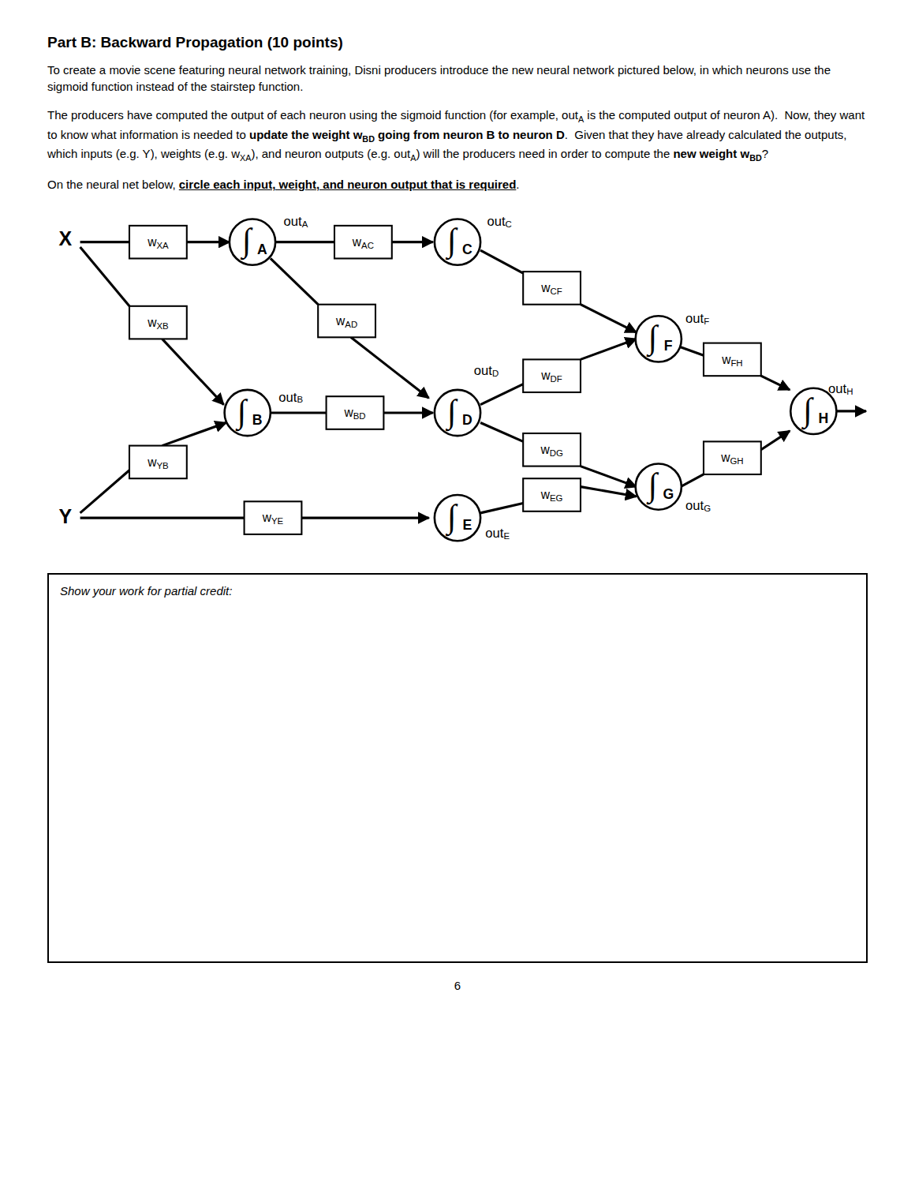Part B: Backward Propagation (10 points)
To create a movie scene featuring neural network training, Disni producers introduce the new neural network pictured below, in which neurons use the sigmoid function instead of the stairstep function.
The producers have computed the output of each neuron using the sigmoid function (for example, outA is the computed output of neuron A). Now, they want to know what information is needed to update the weight wBD going from neuron B to neuron D. Given that they have already calculated the outputs, which inputs (e.g. Y), weights (e.g. wXA), and neuron outputs (e.g. outA) will the producers need in order to compute the new weight wBD?
On the neural net below, circle each input, weight, and neuron output that is required.
X Y wXA wXB wAC wAD wBD wYB wYE wCF wDF wDG wEG wFH wGH ∫ A outA ∫ B outB ∫ C outC ∫ D outD ∫ E outE ∫ F outF ∫ G outG ∫ H outH
Show your work for partial credit:
6